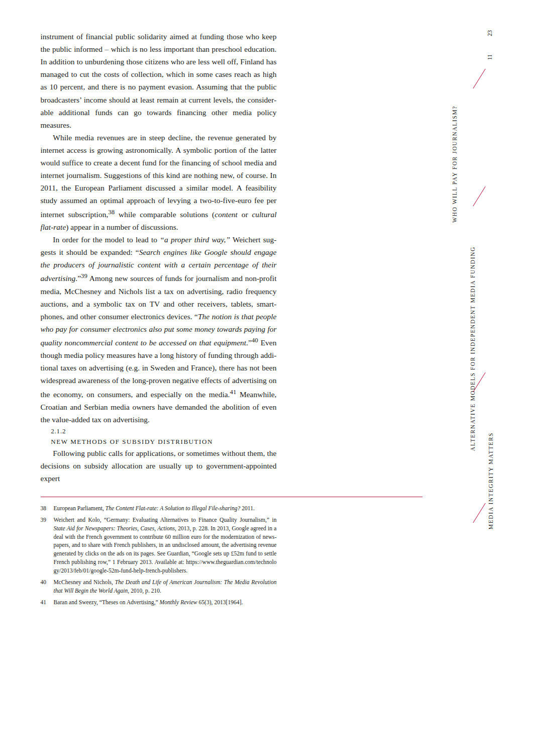23 11
Who will pay for journalism?
Alternative models for independent media funding
Media integrity matters
instrument of financial public solidarity aimed at funding those who keep the public informed – which is no less important than preschool education. In addition to unburdening those citizens who are less well off, Finland has managed to cut the costs of collection, which in some cases reach as high as 10 percent, and there is no payment evasion. Assuming that the public broadcasters’ income should at least remain at current levels, the considerable additional funds can go towards financing other media policy measures.
While media revenues are in steep decline, the revenue generated by internet access is growing astronomically. A symbolic portion of the latter would suffice to create a decent fund for the financing of school media and internet journalism. Suggestions of this kind are nothing new, of course. In 2011, the European Parliament discussed a similar model. A feasibility study assumed an optimal approach of levying a two-to-five-euro fee per internet subscription,38 while comparable solutions (content or cultural flat-rate) appear in a number of discussions.
In order for the model to lead to “a proper third way,” Weichert suggests it should be expanded: “Search engines like Google should engage the producers of journalistic content with a certain percentage of their advertising.”39 Among new sources of funds for journalism and non-profit media, McChesney and Nichols list a tax on advertising, radio frequency auctions, and a symbolic tax on TV and other receivers, tablets, smartphones, and other consumer electronics devices. “The notion is that people who pay for consumer electronics also put some money towards paying for quality noncommercial content to be accessed on that equipment.”40 Even though media policy measures have a long history of funding through additional taxes on advertising (e.g. in Sweden and France), there has not been widespread awareness of the long-proven negative effects of advertising on the economy, on consumers, and especially on the media.41 Meanwhile, Croatian and Serbian media owners have demanded the abolition of even the value-added tax on advertising.
2.1.2
New methods of subsidy distribution
Following public calls for applications, or sometimes without them, the decisions on subsidy allocation are usually up to government-appointed expert
European Parliament, The Content Flat-rate: A Solution to Illegal File-sharing? 2011.
Weichert and Kolo, “Germany: Evaluating Alternatives to Finance Quality Journalism,” in State Aid for Newspapers: Theories, Cases, Actions, 2013, p. 228. In 2013, Google agreed in a deal with the French government to contribute 60 million euro for the modernization of newspapers, and to share with French publishers, in an undisclosed amount, the advertising revenue generated by clicks on the ads on its pages. See Guardian, “Google sets up £52m fund to settle French publishing row,” 1 February 2013. Available at: https://www.theguardian.com/technology/2013/feb/01/google-52m-fund-help-french-publishers.
McChesney and Nichols, The Death and Life of American Journalism: The Media Revolution that Will Begin the World Again, 2010, p. 210.
Baran and Sweezy, “Theses on Advertising,” Monthly Review 65(3), 2013[1964].